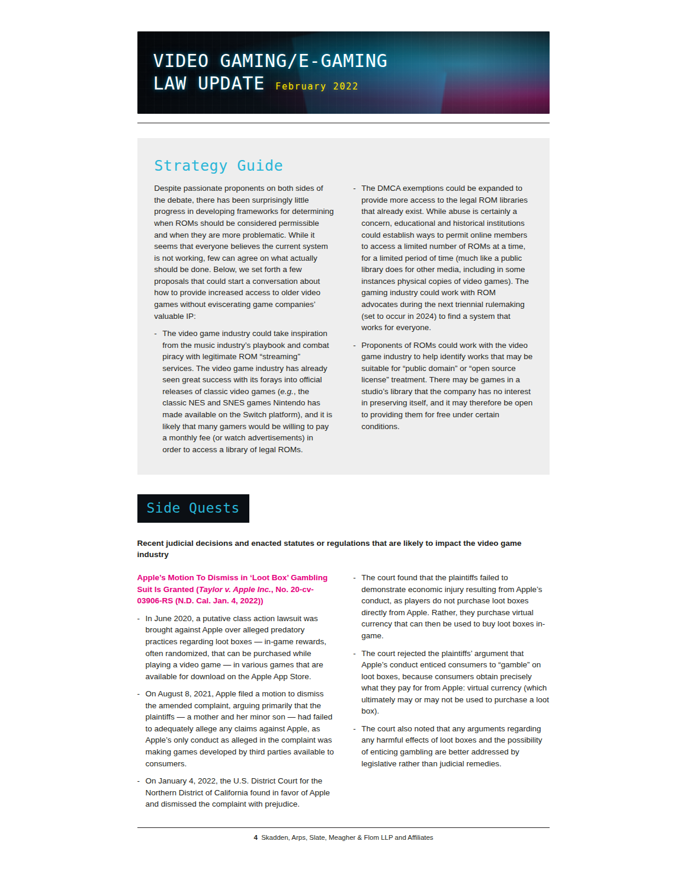VIDEO GAMING/E-GAMING
LAW UPDATE February 2022
Strategy Guide
Despite passionate proponents on both sides of the debate, there has been surprisingly little progress in developing frameworks for determining when ROMs should be considered permissible and when they are more problematic. While it seems that everyone believes the current system is not working, few can agree on what actually should be done. Below, we set forth a few proposals that could start a conversation about how to provide increased access to older video games without eviscerating game companies’ valuable IP:
The video game industry could take inspiration from the music industry’s playbook and combat piracy with legitimate ROM “streaming” services. The video game industry has already seen great success with its forays into official releases of classic video games (e.g., the classic NES and SNES games Nintendo has made available on the Switch platform), and it is likely that many gamers would be willing to pay a monthly fee (or watch advertisements) in order to access a library of legal ROMs.
The DMCA exemptions could be expanded to provide more access to the legal ROM libraries that already exist. While abuse is certainly a concern, educational and historical institutions could establish ways to permit online members to access a limited number of ROMs at a time, for a limited period of time (much like a public library does for other media, including in some instances physical copies of video games). The gaming industry could work with ROM advocates during the next triennial rulemaking (set to occur in 2024) to find a system that works for everyone.
Proponents of ROMs could work with the video game industry to help identify works that may be suitable for “public domain” or “open source license” treatment. There may be games in a studio’s library that the company has no interest in preserving itself, and it may therefore be open to providing them for free under certain conditions.
Side Quests
Recent judicial decisions and enacted statutes or regulations that are likely to impact the video game industry
Apple’s Motion To Dismiss in ‘Loot Box’ Gambling Suit Is Granted (Taylor v. Apple Inc., No. 20-cv-03906-RS (N.D. Cal. Jan. 4, 2022))
In June 2020, a putative class action lawsuit was brought against Apple over alleged predatory practices regarding loot boxes — in-game rewards, often randomized, that can be purchased while playing a video game — in various games that are available for download on the Apple App Store.
On August 8, 2021, Apple filed a motion to dismiss the amended complaint, arguing primarily that the plaintiffs — a mother and her minor son — had failed to adequately allege any claims against Apple, as Apple’s only conduct as alleged in the complaint was making games developed by third parties available to consumers.
On January 4, 2022, the U.S. District Court for the Northern District of California found in favor of Apple and dismissed the complaint with prejudice.
The court found that the plaintiffs failed to demonstrate economic injury resulting from Apple’s conduct, as players do not purchase loot boxes directly from Apple. Rather, they purchase virtual currency that can then be used to buy loot boxes in-game.
The court rejected the plaintiffs’ argument that Apple’s conduct enticed consumers to “gamble” on loot boxes, because consumers obtain precisely what they pay for from Apple: virtual currency (which ultimately may or may not be used to purchase a loot box).
The court also noted that any arguments regarding any harmful effects of loot boxes and the possibility of enticing gambling are better addressed by legislative rather than judicial remedies.
4 Skadden, Arps, Slate, Meagher & Flom LLP and Affiliates